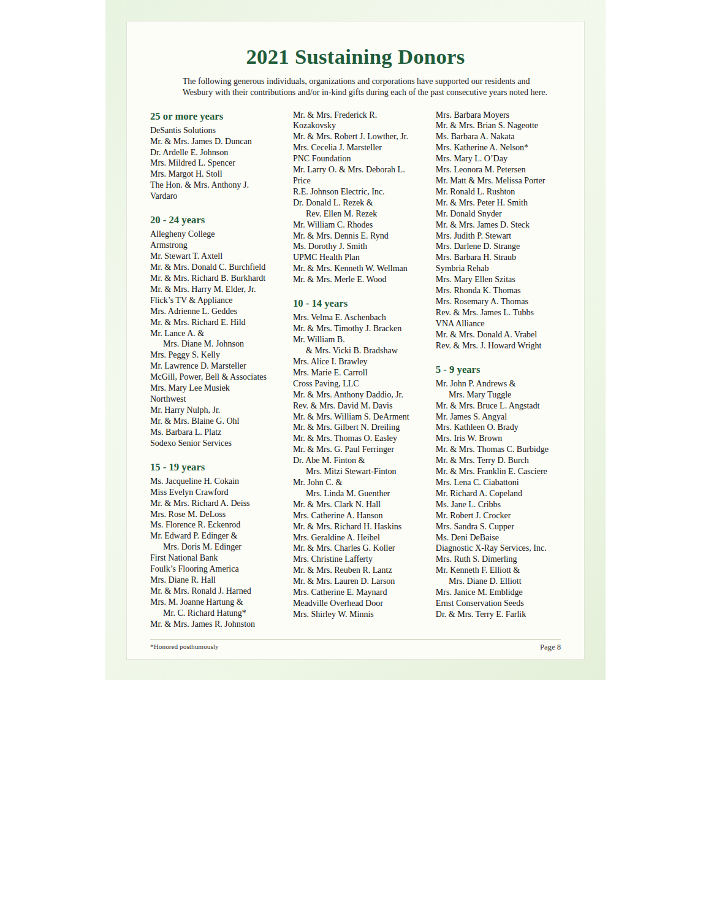2021 Sustaining Donors
The following generous individuals, organizations and corporations have supported our residents and Wesbury with their contributions and/or in-kind gifts during each of the past consecutive years noted here.
25 or more years
DeSantis Solutions
Mr. & Mrs. James D. Duncan
Dr. Ardelle E. Johnson
Mrs. Mildred L. Spencer
Mrs. Margot H. Stoll
The Hon. & Mrs. Anthony J. Vardaro
20 - 24 years
Allegheny College
Armstrong
Mr. Stewart T. Axtell
Mr. & Mrs. Donald C. Burchfield
Mr. & Mrs. Richard B. Burkhardt
Mr. & Mrs. Harry M. Elder, Jr.
Flick’s TV & Appliance
Mrs. Adrienne L. Geddes
Mr. & Mrs. Richard E. Hild
Mr. Lance A. &
Mrs. Diane M. Johnson
Mrs. Peggy S. Kelly
Mr. Lawrence D. Marsteller
McGill, Power, Bell & Associates
Mrs. Mary Lee Musiek
Northwest
Mr. Harry Nulph, Jr.
Mr. & Mrs. Blaine G. Ohl
Ms. Barbara L. Platz
Sodexo Senior Services
15 - 19 years
Ms. Jacqueline H. Cokain
Miss Evelyn Crawford
Mr. & Mrs. Richard A. Deiss
Mrs. Rose M. DeLoss
Ms. Florence R. Eckenrod
Mr. Edward P. Edinger &
Mrs. Doris M. Edinger
First National Bank
Foulk’s Flooring America
Mrs. Diane R. Hall
Mr. & Mrs. Ronald J. Harned
Mrs. M. Joanne Hartung &
Mr. C. Richard Hatung*
Mr. & Mrs. James R. Johnston
Mr. & Mrs. Frederick R. Kozakovsky
Mr. & Mrs. Robert J. Lowther, Jr.
Mrs. Cecelia J. Marsteller
PNC Foundation
Mr. Larry O. & Mrs. Deborah L. Price
R.E. Johnson Electric, Inc.
Dr. Donald L. Rezek &
Rev. Ellen M. Rezek
Mr. William C. Rhodes
Mr. & Mrs. Dennis E. Rynd
Ms. Dorothy J. Smith
UPMC Health Plan
Mr. & Mrs. Kenneth W. Wellman
Mr. & Mrs. Merle E. Wood
10 - 14 years
Mrs. Velma E. Aschenbach
Mr. & Mrs. Timothy J. Bracken
Mr. William B.
& Mrs. Vicki B. Bradshaw
Mrs. Alice I. Brawley
Mrs. Marie E. Carroll
Cross Paving, LLC
Mr. & Mrs. Anthony Daddio, Jr.
Rev. & Mrs. David M. Davis
Mr. & Mrs. William S. DeArment
Mr. & Mrs. Gilbert N. Dreiling
Mr. & Mrs. Thomas O. Easley
Mr. & Mrs. G. Paul Ferringer
Dr. Abe M. Finton &
Mrs. Mitzi Stewart-Finton
Mr. John C. &
Mrs. Linda M. Guenther
Mr. & Mrs. Clark N. Hall
Mrs. Catherine A. Hanson
Mr. & Mrs. Richard H. Haskins
Mrs. Geraldine A. Heibel
Mr. & Mrs. Charles G. Koller
Mrs. Christine Lafferty
Mr. & Mrs. Reuben R. Lantz
Mr. & Mrs. Lauren D. Larson
Mrs. Catherine E. Maynard
Meadville Overhead Door
Mrs. Shirley W. Minnis
Mrs. Barbara Moyers
Mr. & Mrs. Brian S. Nageotte
Ms. Barbara A. Nakata
Mrs. Katherine A. Nelson*
Mrs. Mary L. O’Day
Mrs. Leonora M. Petersen
Mr. Matt & Mrs. Melissa Porter
Mr. Ronald L. Rushton
Mr. & Mrs. Peter H. Smith
Mr. Donald Snyder
Mr. & Mrs. James D. Steck
Mrs. Judith P. Stewart
Mrs. Darlene D. Strange
Mrs. Barbara H. Straub
Symbria Rehab
Mrs. Mary Ellen Szitas
Mrs. Rhonda K. Thomas
Mrs. Rosemary A. Thomas
Rev. & Mrs. James L. Tubbs
VNA Alliance
Mr. & Mrs. Donald A. Vrabel
Rev. & Mrs. J. Howard Wright
5 - 9 years
Mr. John P. Andrews &
Mrs. Mary Tuggle
Mr. & Mrs. Bruce L. Angstadt
Mr. James S. Angyal
Mrs. Kathleen O. Brady
Mrs. Iris W. Brown
Mr. & Mrs. Thomas C. Burbidge
Mr. & Mrs. Terry D. Burch
Mr. & Mrs. Franklin E. Casciere
Mrs. Lena C. Ciabattoni
Mr. Richard A. Copeland
Ms. Jane L. Cribbs
Mr. Robert J. Crocker
Mrs. Sandra S. Cupper
Ms. Deni DeBaise
Diagnostic X-Ray Services, Inc.
Mrs. Ruth S. Dimerling
Mr. Kenneth F. Elliott &
Mrs. Diane D. Elliott
Mrs. Janice M. Emblidge
Ernst Conservation Seeds
Dr. & Mrs. Terry E. Farlik
*Honored posthumously Page 8